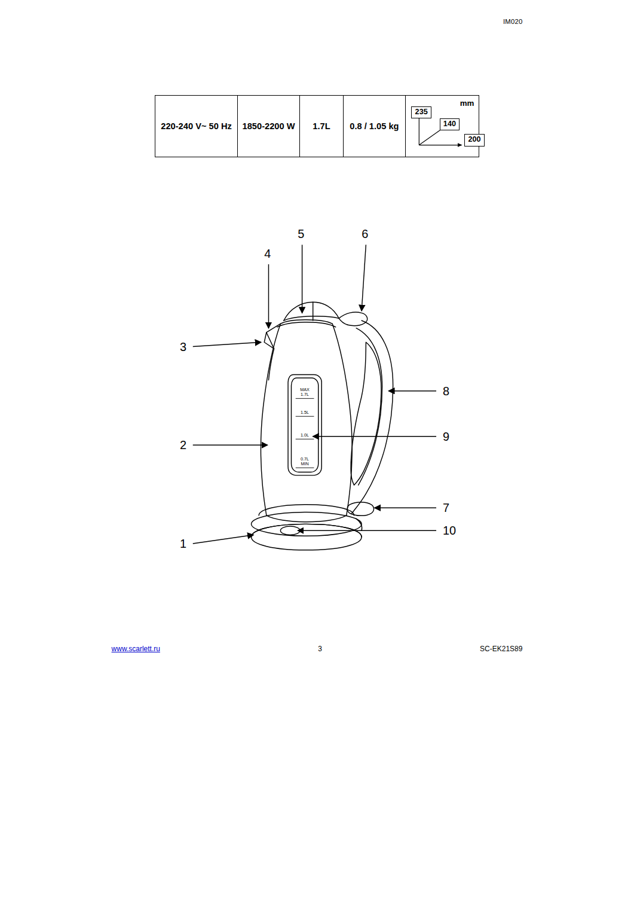IM020
| 220-240 V~ 50 Hz | 1850-2200 W | 1.7L | 0.8 / 1.05 kg | mm 235 140 200 |
MAX 1.7L 1.5L 1.0L 0.7L MIN 5 6 4 3 2 1 8 9 7 10
www.scarlett.ru
3
SC-EK21S89